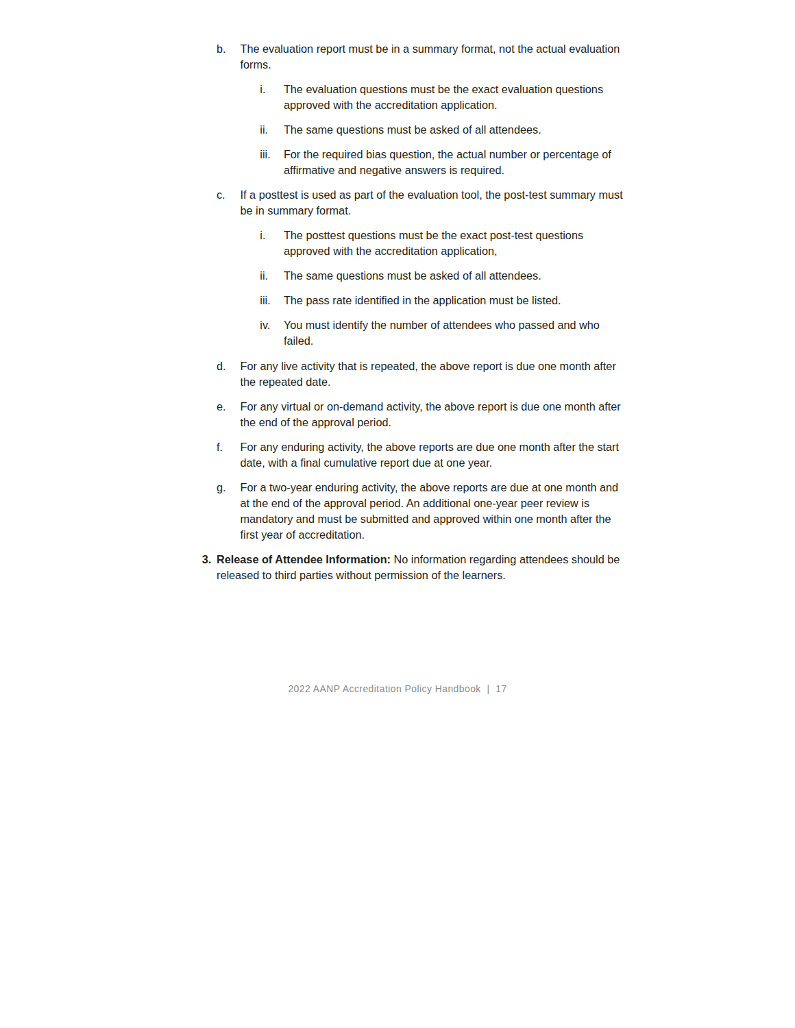b. The evaluation report must be in a summary format, not the actual evaluation forms.
i. The evaluation questions must be the exact evaluation questions approved with the accreditation application.
ii. The same questions must be asked of all attendees.
iii. For the required bias question, the actual number or percentage of affirmative and negative answers is required.
c. If a posttest is used as part of the evaluation tool, the post-test summary must be in summary format.
i. The posttest questions must be the exact post-test questions approved with the accreditation application,
ii. The same questions must be asked of all attendees.
iii. The pass rate identified in the application must be listed.
iv. You must identify the number of attendees who passed and who failed.
d. For any live activity that is repeated, the above report is due one month after the repeated date.
e. For any virtual or on-demand activity, the above report is due one month after the end of the approval period.
f. For any enduring activity, the above reports are due one month after the start date, with a final cumulative report due at one year.
g. For a two-year enduring activity, the above reports are due at one month and at the end of the approval period. An additional one-year peer review is mandatory and must be submitted and approved within one month after the first year of accreditation.
3. Release of Attendee Information: No information regarding attendees should be released to third parties without permission of the learners.
2022 AANP Accreditation Policy Handbook | 17